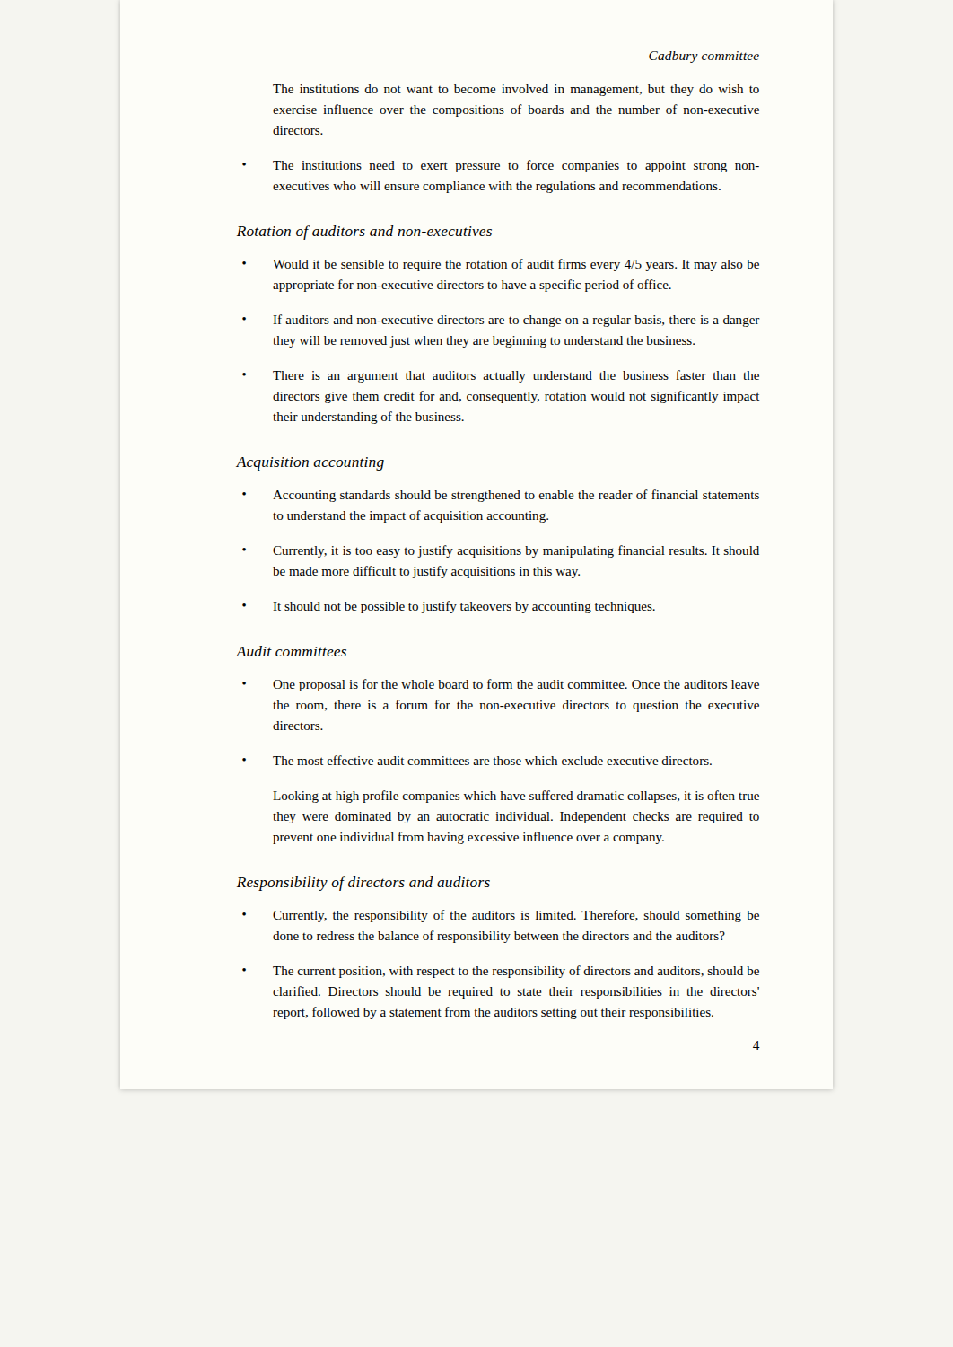Cadbury committee
The institutions do not want to become involved in management, but they do wish to exercise influence over the compositions of boards and the number of non-executive directors.
The institutions need to exert pressure to force companies to appoint strong non-executives who will ensure compliance with the regulations and recommendations.
Rotation of auditors and non-executives
Would it be sensible to require the rotation of audit firms every 4/5 years. It may also be appropriate for non-executive directors to have a specific period of office.
If auditors and non-executive directors are to change on a regular basis, there is a danger they will be removed just when they are beginning to understand the business.
There is an argument that auditors actually understand the business faster than the directors give them credit for and, consequently, rotation would not significantly impact their understanding of the business.
Acquisition accounting
Accounting standards should be strengthened to enable the reader of financial statements to understand the impact of acquisition accounting.
Currently, it is too easy to justify acquisitions by manipulating financial results. It should be made more difficult to justify acquisitions in this way.
It should not be possible to justify takeovers by accounting techniques.
Audit committees
One proposal is for the whole board to form the audit committee. Once the auditors leave the room, there is a forum for the non-executive directors to question the executive directors.
The most effective audit committees are those which exclude executive directors.
Looking at high profile companies which have suffered dramatic collapses, it is often true they were dominated by an autocratic individual. Independent checks are required to prevent one individual from having excessive influence over a company.
Responsibility of directors and auditors
Currently, the responsibility of the auditors is limited. Therefore, should something be done to redress the balance of responsibility between the directors and the auditors?
The current position, with respect to the responsibility of directors and auditors, should be clarified. Directors should be required to state their responsibilities in the directors' report, followed by a statement from the auditors setting out their responsibilities.
4